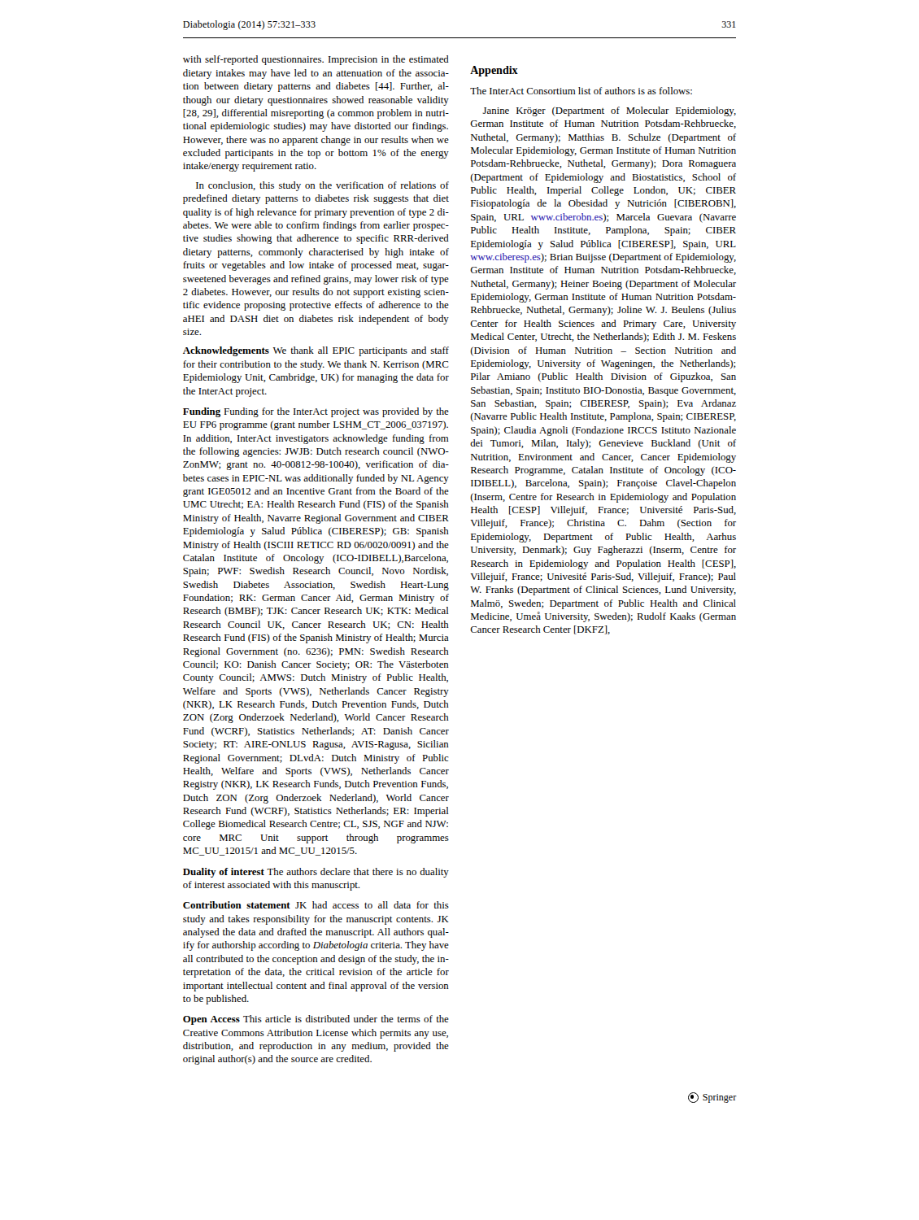Diabetologia (2014) 57:321–333
331
with self-reported questionnaires. Imprecision in the estimated dietary intakes may have led to an attenuation of the association between dietary patterns and diabetes [44]. Further, although our dietary questionnaires showed reasonable validity [28, 29], differential misreporting (a common problem in nutritional epidemiologic studies) may have distorted our findings. However, there was no apparent change in our results when we excluded participants in the top or bottom 1% of the energy intake/energy requirement ratio.
In conclusion, this study on the verification of relations of predefined dietary patterns to diabetes risk suggests that diet quality is of high relevance for primary prevention of type 2 diabetes. We were able to confirm findings from earlier prospective studies showing that adherence to specific RRR-derived dietary patterns, commonly characterised by high intake of fruits or vegetables and low intake of processed meat, sugar-sweetened beverages and refined grains, may lower risk of type 2 diabetes. However, our results do not support existing scientific evidence proposing protective effects of adherence to the aHEI and DASH diet on diabetes risk independent of body size.
Acknowledgements We thank all EPIC participants and staff for their contribution to the study. We thank N. Kerrison (MRC Epidemiology Unit, Cambridge, UK) for managing the data for the InterAct project.
Funding Funding for the InterAct project was provided by the EU FP6 programme (grant number LSHM_CT_2006_037197). In addition, InterAct investigators acknowledge funding from the following agencies: JWJB: Dutch research council (NWO-ZonMW; grant no. 40-00812-98-10040), verification of diabetes cases in EPIC-NL was additionally funded by NL Agency grant IGE05012 and an Incentive Grant from the Board of the UMC Utrecht; EA: Health Research Fund (FIS) of the Spanish Ministry of Health, Navarre Regional Government and CIBER Epidemiología y Salud Pública (CIBERESP); GB: Spanish Ministry of Health (ISCIII RETICC RD 06/0020/0091) and the Catalan Institute of Oncology (ICO-IDIBELL),Barcelona, Spain; PWF: Swedish Research Council, Novo Nordisk, Swedish Diabetes Association, Swedish Heart-Lung Foundation; RK: German Cancer Aid, German Ministry of Research (BMBF); TJK: Cancer Research UK; KTK: Medical Research Council UK, Cancer Research UK; CN: Health Research Fund (FIS) of the Spanish Ministry of Health; Murcia Regional Government (no. 6236); PMN: Swedish Research Council; KO: Danish Cancer Society; OR: The Västerboten County Council; AMWS: Dutch Ministry of Public Health, Welfare and Sports (VWS), Netherlands Cancer Registry (NKR), LK Research Funds, Dutch Prevention Funds, Dutch ZON (Zorg Onderzoek Nederland), World Cancer Research Fund (WCRF), Statistics Netherlands; AT: Danish Cancer Society; RT: AIRE-ONLUS Ragusa, AVIS-Ragusa, Sicilian Regional Government; DLvdA: Dutch Ministry of Public Health, Welfare and Sports (VWS), Netherlands Cancer Registry (NKR), LK Research Funds, Dutch Prevention Funds, Dutch ZON (Zorg Onderzoek Nederland), World Cancer Research Fund (WCRF), Statistics Netherlands; ER: Imperial College Biomedical Research Centre; CL, SJS, NGF and NJW: core MRC Unit support through programmes MC_UU_12015/1 and MC_UU_12015/5.
Duality of interest The authors declare that there is no duality of interest associated with this manuscript.
Contribution statement JK had access to all data for this study and takes responsibility for the manuscript contents. JK analysed the data and drafted the manuscript. All authors qualify for authorship according to Diabetologia criteria. They have all contributed to the conception and design of the study, the interpretation of the data, the critical revision of the article for important intellectual content and final approval of the version to be published.
Open Access This article is distributed under the terms of the Creative Commons Attribution License which permits any use, distribution, and reproduction in any medium, provided the original author(s) and the source are credited.
Appendix
The InterAct Consortium list of authors is as follows:
Janine Kröger (Department of Molecular Epidemiology, German Institute of Human Nutrition Potsdam-Rehbruecke, Nuthetal, Germany); Matthias B. Schulze (Department of Molecular Epidemiology, German Institute of Human Nutrition Potsdam-Rehbruecke, Nuthetal, Germany); Dora Romaguera (Department of Epidemiology and Biostatistics, School of Public Health, Imperial College London, UK; CIBER Fisiopatología de la Obesidad y Nutrición [CIBEROBN], Spain, URL www.ciberobn.es); Marcela Guevara (Navarre Public Health Institute, Pamplona, Spain; CIBER Epidemiología y Salud Pública [CIBERESP], Spain, URL www.ciberesp.es); Brian Buijsse (Department of Epidemiology, German Institute of Human Nutrition Potsdam-Rehbruecke, Nuthetal, Germany); Heiner Boeing (Department of Molecular Epidemiology, German Institute of Human Nutrition Potsdam-Rehbruecke, Nuthetal, Germany); Joline W. J. Beulens (Julius Center for Health Sciences and Primary Care, University Medical Center, Utrecht, the Netherlands); Edith J. M. Feskens (Division of Human Nutrition – Section Nutrition and Epidemiology, University of Wageningen, the Netherlands); Pilar Amiano (Public Health Division of Gipuzkoa, San Sebastian, Spain; Instituto BIO-Donostia, Basque Government, San Sebastian, Spain; CIBERESP, Spain); Eva Ardanaz (Navarre Public Health Institute, Pamplona, Spain; CIBERESP, Spain); Claudia Agnoli (Fondazione IRCCS Istituto Nazionale dei Tumori, Milan, Italy); Genevieve Buckland (Unit of Nutrition, Environment and Cancer, Cancer Epidemiology Research Programme, Catalan Institute of Oncology (ICO-IDIBELL), Barcelona, Spain); Françoise Clavel-Chapelon (Inserm, Centre for Research in Epidemiology and Population Health [CESP] Villejuif, France; Université Paris-Sud, Villejuif, France); Christina C. Dahm (Section for Epidemiology, Department of Public Health, Aarhus University, Denmark); Guy Fagherazzi (Inserm, Centre for Research in Epidemiology and Population Health [CESP], Villejuif, France; Univesité Paris-Sud, Villejuif, France); Paul W. Franks (Department of Clinical Sciences, Lund University, Malmö, Sweden; Department of Public Health and Clinical Medicine, Umeå University, Sweden); Rudolf Kaaks (German Cancer Research Center [DKFZ],
Springer